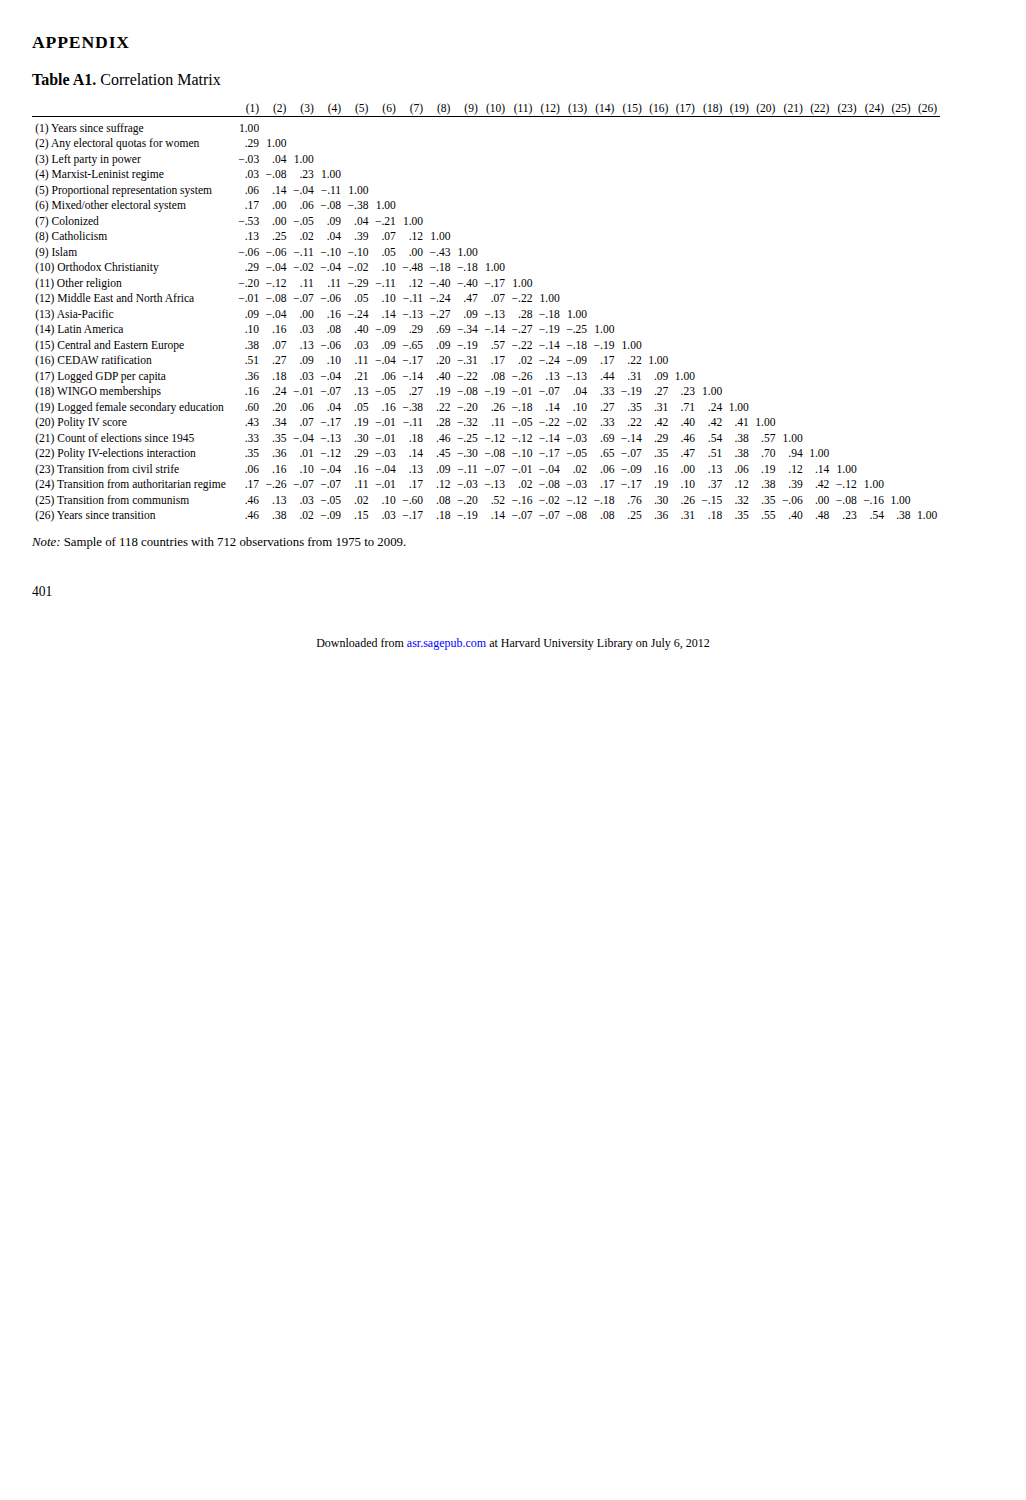APPENDIX
Table A1. Correlation Matrix
| | (1) | (2) | (3) | (4) | (5) | (6) | (7) | (8) | (9) | (10) | (11) | (12) | (13) | (14) | (15) | (16) | (17) | (18) | (19) | (20) | (21) | (22) | (23) | (24) | (25) | (26) |
| --- | --- | --- | --- | --- | --- | --- | --- | --- | --- | --- | --- | --- | --- | --- | --- | --- | --- | --- | --- | --- | --- | --- | --- | --- | --- | --- |
| (1) Years since suffrage | 1.00 | | | | | | | | | | | | | | | | | | | | | | | | | |
| (2) Any electoral quotas for women | .29 | 1.00 | | | | | | | | | | | | | | | | | | | | | | | | |
| (3) Left party in power | −.03 | .04 | 1.00 | | | | | | | | | | | | | | | | | | | | | | | |
| (4) Marxist-Leninist regime | .03 | −.08 | .23 | 1.00 | | | | | | | | | | | | | | | | | | | | | | |
| (5) Proportional representation system | .06 | .14 | −.04 | −.11 | 1.00 | | | | | | | | | | | | | | | | | | | | | |
| (6) Mixed/other electoral system | .17 | .00 | .06 | −.08 | −.38 | 1.00 | | | | | | | | | | | | | | | | | | | | |
| (7) Colonized | −.53 | .00 | −.05 | .09 | .04 | −.21 | 1.00 | | | | | | | | | | | | | | | | | | | |
| (8) Catholicism | .13 | .25 | .02 | .04 | .39 | .07 | .12 | 1.00 | | | | | | | | | | | | | | | | | | |
| (9) Islam | −.06 | −.06 | −.11 | −.10 | −.10 | .05 | .00 | −.43 | 1.00 | | | | | | | | | | | | | | | | | |
| (10) Orthodox Christianity | .29 | −.04 | −.02 | −.04 | −.02 | .10 | −.48 | −.18 | −.18 | 1.00 | | | | | | | | | | | | | | | | |
| (11) Other religion | −.20 | −.12 | .11 | .11 | −.29 | −.11 | .12 | −.40 | −.40 | −.17 | 1.00 | | | | | | | | | | | | | | | |
| (12) Middle East and North Africa | −.01 | −.08 | −.07 | −.06 | .05 | .10 | −.11 | −.24 | .47 | .07 | −.22 | 1.00 | | | | | | | | | | | | | | |
| (13) Asia-Pacific | .09 | −.04 | .00 | .16 | −.24 | .14 | −.13 | −.27 | .09 | −.13 | .28 | −.18 | 1.00 | | | | | | | | | | | | | |
| (14) Latin America | .10 | .16 | .03 | .08 | .40 | −.09 | .29 | .69 | −.34 | −.14 | −.27 | −.19 | −.25 | 1.00 | | | | | | | | | | | | |
| (15) Central and Eastern Europe | .38 | .07 | .13 | −.06 | .03 | .09 | −.65 | .09 | −.19 | .57 | −.22 | −.14 | −.18 | −.19 | 1.00 | | | | | | | | | | | |
| (16) CEDAW ratification | .51 | .27 | .09 | .10 | .11 | −.04 | −.17 | .20 | −.31 | .17 | .02 | −.24 | −.09 | .17 | .22 | 1.00 | | | | | | | | | | |
| (17) Logged GDP per capita | .36 | .18 | .03 | −.04 | .21 | .06 | −.14 | .40 | −.22 | .08 | −.26 | .13 | −.13 | .44 | .31 | .09 | 1.00 | | | | | | | | | |
| (18) WINGO memberships | .16 | .24 | −.01 | −.07 | .13 | −.05 | .27 | .19 | −.08 | −.19 | −.01 | −.07 | .04 | .33 | −.19 | .27 | .23 | 1.00 | | | | | | | | |
| (19) Logged female secondary education | .60 | .20 | .06 | .04 | .05 | .16 | −.38 | .22 | −.20 | .26 | −.18 | .14 | .10 | .27 | .35 | .31 | .71 | .24 | 1.00 | | | | | | | |
| (20) Polity IV score | .43 | .34 | .07 | −.17 | .19 | −.01 | −.11 | .28 | −.32 | .11 | −.05 | −.22 | −.02 | .33 | .22 | .42 | .40 | .42 | .41 | 1.00 | | | | | | |
| (21) Count of elections since 1945 | .33 | .35 | −.04 | −.13 | .30 | −.01 | .18 | .46 | −.25 | −.12 | −.12 | −.14 | −.03 | .69 | −.14 | .29 | .46 | .54 | .38 | .57 | 1.00 | | | | | |
| (22) Polity IV-elections interaction | .35 | .36 | .01 | −.12 | .29 | −.03 | .14 | .45 | −.30 | −.08 | −.10 | −.17 | −.05 | .65 | −.07 | .35 | .47 | .51 | .38 | .70 | .94 | 1.00 | | | | |
| (23) Transition from civil strife | .06 | .16 | .10 | −.04 | .16 | −.04 | .13 | .09 | −.11 | −.07 | −.01 | −.04 | .02 | .06 | −.09 | .16 | .00 | .13 | .06 | .19 | .12 | .14 | 1.00 | | | |
| (24) Transition from authoritarian regime | .17 | −.26 | −.07 | −.07 | .11 | −.01 | .17 | .12 | −.03 | −.13 | .02 | −.08 | −.03 | .17 | −.17 | .19 | .10 | .37 | .12 | .38 | .39 | .42 | −.12 | 1.00 | | |
| (25) Transition from communism | .46 | .13 | .03 | −.05 | .02 | .10 | −.60 | .08 | −.20 | .52 | −.16 | −.02 | −.12 | −.18 | .76 | .30 | .26 | −.15 | .32 | .35 | −.06 | .00 | −.08 | −.16 | 1.00 | |
| (26) Years since transition | .46 | .38 | .02 | −.09 | .15 | .03 | −.17 | .18 | −.19 | .14 | −.07 | −.07 | −.08 | .08 | .25 | .36 | .31 | .18 | .35 | .55 | .40 | .48 | .23 | .54 | .38 | 1.00 |
Note: Sample of 118 countries with 712 observations from 1975 to 2009.
401
Downloaded from asr.sagepub.com at Harvard University Library on July 6, 2012